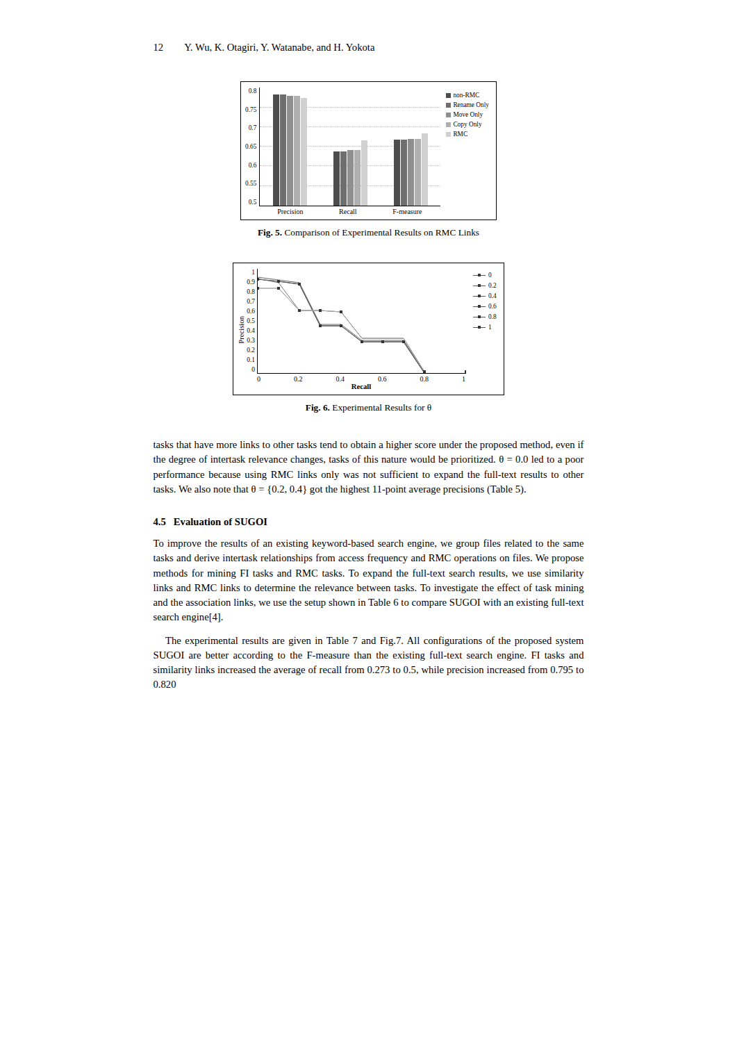12 Y. Wu, K. Otagiri, Y. Watanabe, and H. Yokota
0.8 0.75 0.7 0.65 0.6 0.55 0.5
Precision Recall F-measure
non-RMC
Rename Only
Move Only
Copy Only
RMC
Fig. 5. Comparison of Experimental Results on RMC Links
Precision
1 0.9 0.8 0.7 0.6 0.5 0.4 0.3 0.2 0.1 0
00.20.40.60.81
Recall
0
0.2
0.4
0.6
0.8
1
Fig. 6. Experimental Results for θ
tasks that have more links to other tasks tend to obtain a higher score under the proposed method, even if the degree of intertask relevance changes, tasks of this nature would be prioritized. θ = 0.0 led to a poor performance because using RMC links only was not sufficient to expand the full-text results to other tasks. We also note that θ = {0.2, 0.4} got the highest 11-point average precisions (Table 5).
4.5 Evaluation of SUGOI
To improve the results of an existing keyword-based search engine, we group files related to the same tasks and derive intertask relationships from access frequency and RMC operations on files. We propose methods for mining FI tasks and RMC tasks. To expand the full-text search results, we use similarity links and RMC links to determine the relevance between tasks. To investigate the effect of task mining and the association links, we use the setup shown in Table 6 to compare SUGOI with an existing full-text search engine[4].
The experimental results are given in Table 7 and Fig.7. All configurations of the proposed system SUGOI are better according to the F-measure than the existing full-text search engine. FI tasks and similarity links increased the average of recall from 0.273 to 0.5, while precision increased from 0.795 to 0.820